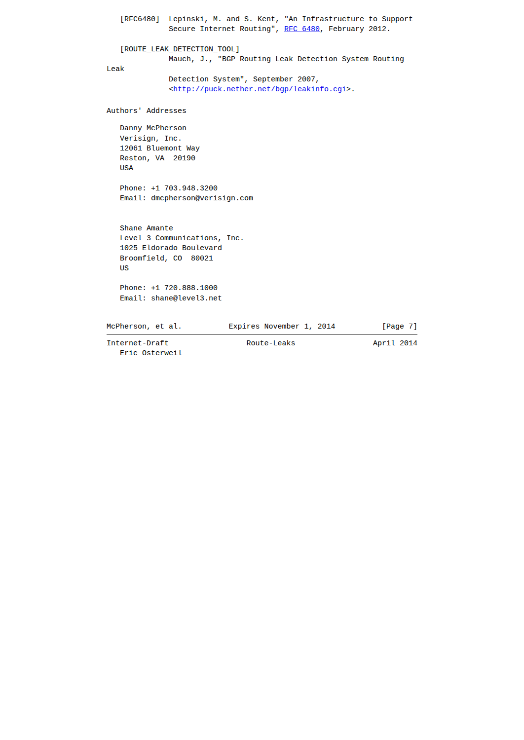[RFC6480]  Lepinski, M. and S. Kent, "An Infrastructure to Support
              Secure Internet Routing", RFC 6480, February 2012.

   [ROUTE_LEAK_DETECTION_TOOL]
              Mauch, J., "BGP Routing Leak Detection System Routing Leak
              Detection System", September 2007,
              <http://puck.nether.net/bgp/leakinfo.cgi>.
Authors' Addresses
   Danny McPherson
   Verisign, Inc.
   12061 Bluemont Way
   Reston, VA  20190
   USA

   Phone: +1 703.948.3200
   Email: dmcpherson@verisign.com


   Shane Amante
   Level 3 Communications, Inc.
   1025 Eldorado Boulevard
   Broomfield, CO  80021
   US

   Phone: +1 720.888.1000
   Email: shane@level3.net
McPherson, et al. Expires November 1, 2014[Page 7]
Internet-Draft Route-Leaks April 2014
   Eric Osterweil